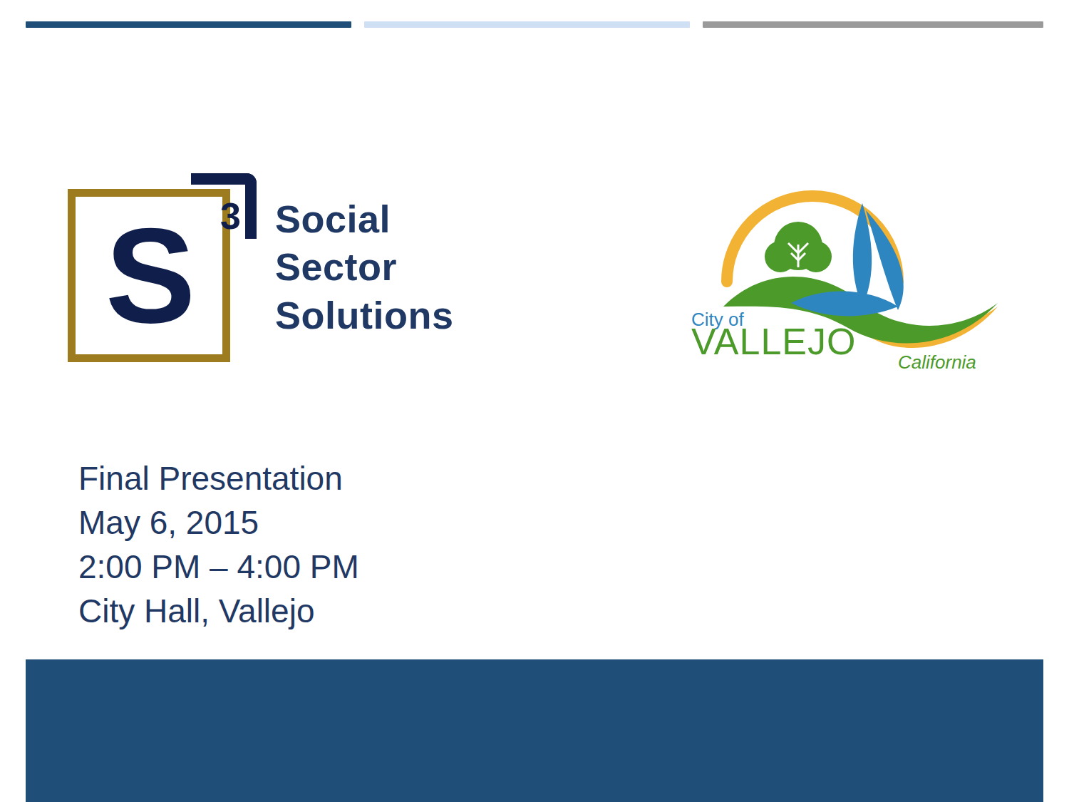S
3
Social
Sector
Solutions
City of VALLEJO California
Final Presentation
May 6, 2015
2:00 PM – 4:00 PM
City Hall, Vallejo